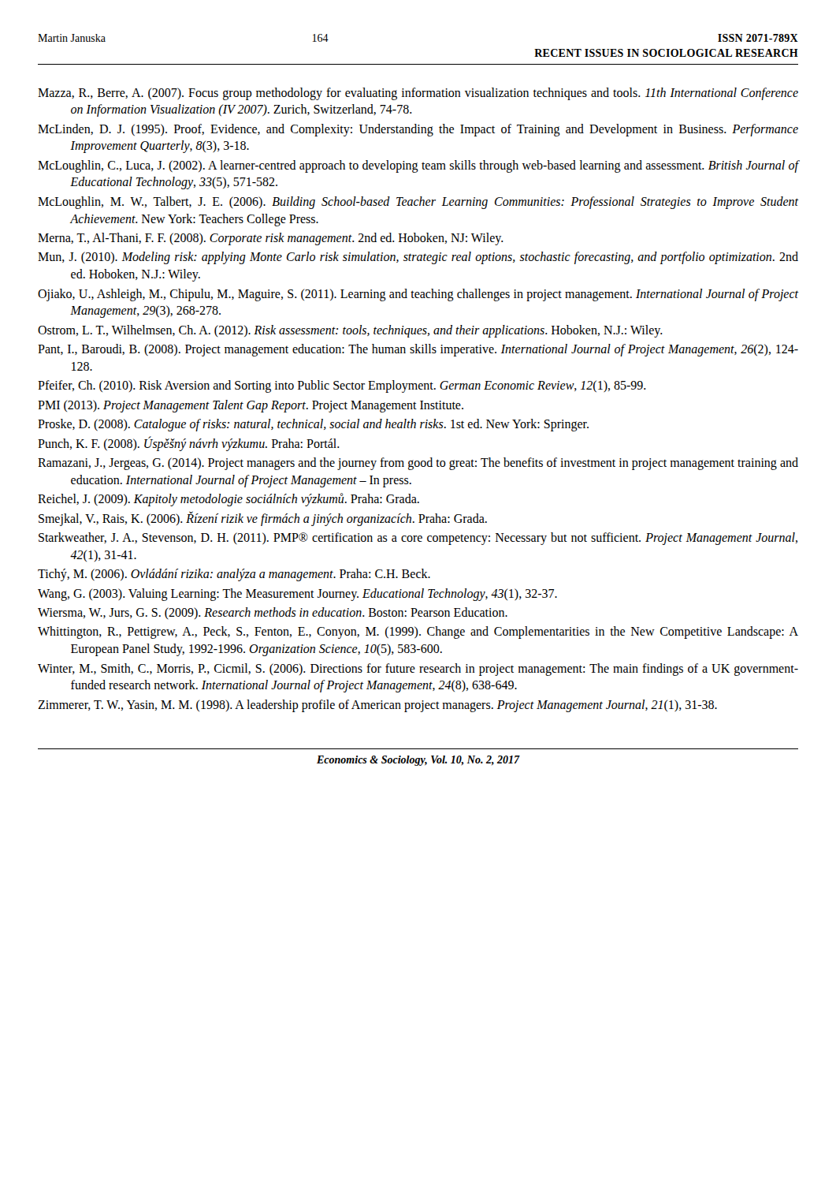Martin Januska
164
ISSN 2071-789X RECENT ISSUES IN SOCIOLOGICAL RESEARCH
Mazza, R., Berre, A. (2007). Focus group methodology for evaluating information visualization techniques and tools. 11th International Conference on Information Visualization (IV 2007). Zurich, Switzerland, 74-78.
McLinden, D. J. (1995). Proof, Evidence, and Complexity: Understanding the Impact of Training and Development in Business. Performance Improvement Quarterly, 8(3), 3-18.
McLoughlin, C., Luca, J. (2002). A learner-centred approach to developing team skills through web-based learning and assessment. British Journal of Educational Technology, 33(5), 571-582.
McLoughlin, M. W., Talbert, J. E. (2006). Building School-based Teacher Learning Communities: Professional Strategies to Improve Student Achievement. New York: Teachers College Press.
Merna, T., Al-Thani, F. F. (2008). Corporate risk management. 2nd ed. Hoboken, NJ: Wiley.
Mun, J. (2010). Modeling risk: applying Monte Carlo risk simulation, strategic real options, stochastic forecasting, and portfolio optimization. 2nd ed. Hoboken, N.J.: Wiley.
Ojiako, U., Ashleigh, M., Chipulu, M., Maguire, S. (2011). Learning and teaching challenges in project management. International Journal of Project Management, 29(3), 268-278.
Ostrom, L. T., Wilhelmsen, Ch. A. (2012). Risk assessment: tools, techniques, and their applications. Hoboken, N.J.: Wiley.
Pant, I., Baroudi, B. (2008). Project management education: The human skills imperative. International Journal of Project Management, 26(2), 124-128.
Pfeifer, Ch. (2010). Risk Aversion and Sorting into Public Sector Employment. German Economic Review, 12(1), 85-99.
PMI (2013). Project Management Talent Gap Report. Project Management Institute.
Proske, D. (2008). Catalogue of risks: natural, technical, social and health risks. 1st ed. New York: Springer.
Punch, K. F. (2008). Úspěšný návrh výzkumu. Praha: Portál.
Ramazani, J., Jergeas, G. (2014). Project managers and the journey from good to great: The benefits of investment in project management training and education. International Journal of Project Management – In press.
Reichel, J. (2009). Kapitoly metodologie sociálních výzkumů. Praha: Grada.
Smejkal, V., Rais, K. (2006). Řízení rizik ve firmách a jiných organizacích. Praha: Grada.
Starkweather, J. A., Stevenson, D. H. (2011). PMP® certification as a core competency: Necessary but not sufficient. Project Management Journal, 42(1), 31-41.
Tichý, M. (2006). Ovládání rizika: analýza a management. Praha: C.H. Beck.
Wang, G. (2003). Valuing Learning: The Measurement Journey. Educational Technology, 43(1), 32-37.
Wiersma, W., Jurs, G. S. (2009). Research methods in education. Boston: Pearson Education.
Whittington, R., Pettigrew, A., Peck, S., Fenton, E., Conyon, M. (1999). Change and Complementarities in the New Competitive Landscape: A European Panel Study, 1992-1996. Organization Science, 10(5), 583-600.
Winter, M., Smith, C., Morris, P., Cicmil, S. (2006). Directions for future research in project management: The main findings of a UK government-funded research network. International Journal of Project Management, 24(8), 638-649.
Zimmerer, T. W., Yasin, M. M. (1998). A leadership profile of American project managers. Project Management Journal, 21(1), 31-38.
Economics & Sociology, Vol. 10, No. 2, 2017